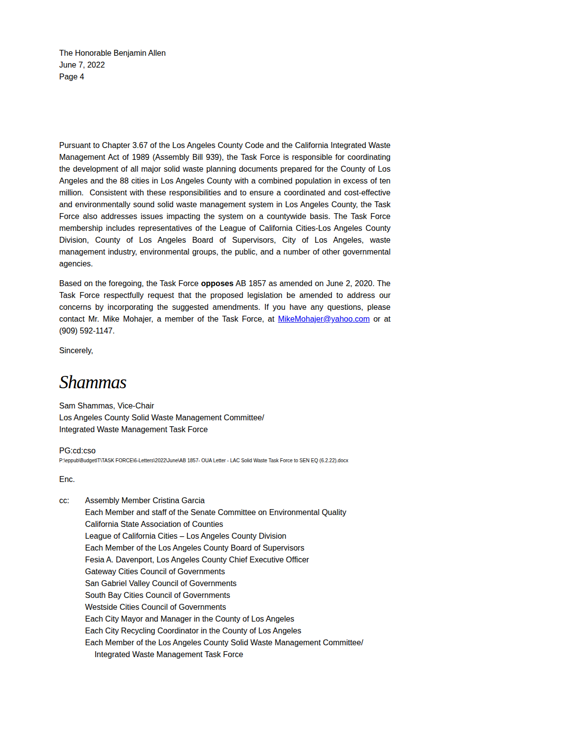The Honorable Benjamin Allen
June 7, 2022
Page 4
Pursuant to Chapter 3.67 of the Los Angeles County Code and the California Integrated Waste Management Act of 1989 (Assembly Bill 939), the Task Force is responsible for coordinating the development of all major solid waste planning documents prepared for the County of Los Angeles and the 88 cities in Los Angeles County with a combined population in excess of ten million. Consistent with these responsibilities and to ensure a coordinated and cost-effective and environmentally sound solid waste management system in Los Angeles County, the Task Force also addresses issues impacting the system on a countywide basis. The Task Force membership includes representatives of the League of California Cities-Los Angeles County Division, County of Los Angeles Board of Supervisors, City of Los Angeles, waste management industry, environmental groups, the public, and a number of other governmental agencies.
Based on the foregoing, the Task Force opposes AB 1857 as amended on June 2, 2020. The Task Force respectfully request that the proposed legislation be amended to address our concerns by incorporating the suggested amendments. If you have any questions, please contact Mr. Mike Mohajer, a member of the Task Force, at MikeMohajer@yahoo.com or at (909) 592-1147.
Sincerely,
Shammas
Sam Shammas, Vice-Chair
Los Angeles County Solid Waste Management Committee/
Integrated Waste Management Task Force
PG:cd:cso
P:\eppub\BudgetIT\TASK FORCE\6-Letters\2022\June\AB 1857- OUA Letter - LAC Solid Waste Task Force to SEN EQ (6.2.22).docx
Enc.
cc:
Assembly Member Cristina Garcia
Each Member and staff of the Senate Committee on Environmental Quality
California State Association of Counties
League of California Cities – Los Angeles County Division
Each Member of the Los Angeles County Board of Supervisors
Fesia A. Davenport, Los Angeles County Chief Executive Officer
Gateway Cities Council of Governments
San Gabriel Valley Council of Governments
South Bay Cities Council of Governments
Westside Cities Council of Governments
Each City Mayor and Manager in the County of Los Angeles
Each City Recycling Coordinator in the County of Los Angeles
Each Member of the Los Angeles County Solid Waste Management Committee/
Integrated Waste Management Task Force